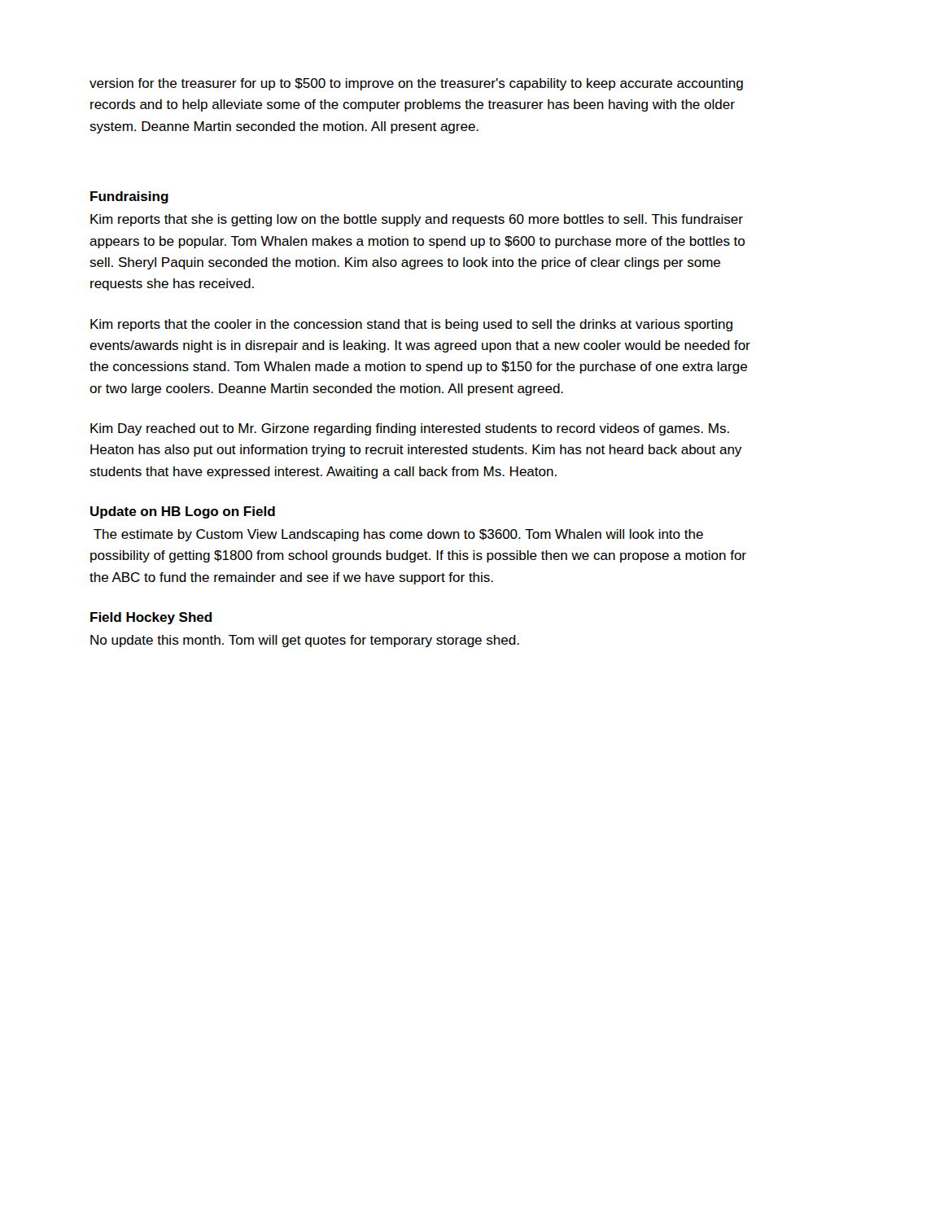version for the treasurer for up to $500 to improve on the treasurer's capability to keep accurate accounting records and to help alleviate some of the computer problems the treasurer has been having with the older system. Deanne Martin seconded the motion. All present agree.
Fundraising
Kim reports that she is getting low on the bottle supply and requests 60 more bottles to sell. This fundraiser appears to be popular. Tom Whalen makes a motion to spend up to $600 to purchase more of the bottles to sell. Sheryl Paquin seconded the motion. Kim also agrees to look into the price of clear clings per some requests she has received.
Kim reports that the cooler in the concession stand that is being used to sell the drinks at various sporting events/awards night is in disrepair and is leaking. It was agreed upon that a new cooler would be needed for the concessions stand. Tom Whalen made a motion to spend up to $150 for the purchase of one extra large or two large coolers. Deanne Martin seconded the motion. All present agreed.
Kim Day reached out to Mr. Girzone regarding finding interested students to record videos of games. Ms. Heaton has also put out information trying to recruit interested students. Kim has not heard back about any students that have expressed interest. Awaiting a call back from Ms. Heaton.
Update on HB Logo on Field
The estimate by Custom View Landscaping has come down to $3600. Tom Whalen will look into the possibility of getting $1800 from school grounds budget. If this is possible then we can propose a motion for the ABC to fund the remainder and see if we have support for this.
Field Hockey Shed
No update this month. Tom will get quotes for temporary storage shed.